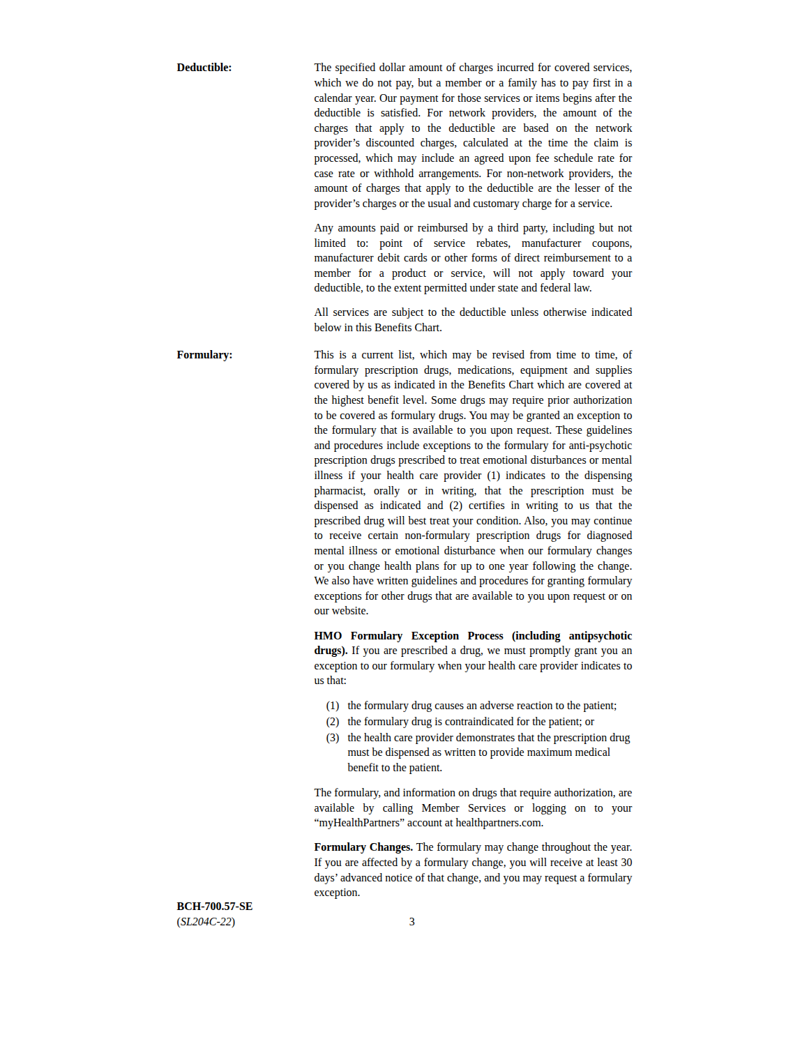Deductible:
The specified dollar amount of charges incurred for covered services, which we do not pay, but a member or a family has to pay first in a calendar year. Our payment for those services or items begins after the deductible is satisfied. For network providers, the amount of the charges that apply to the deductible are based on the network provider’s discounted charges, calculated at the time the claim is processed, which may include an agreed upon fee schedule rate for case rate or withhold arrangements. For non-network providers, the amount of charges that apply to the deductible are the lesser of the provider’s charges or the usual and customary charge for a service.
Any amounts paid or reimbursed by a third party, including but not limited to: point of service rebates, manufacturer coupons, manufacturer debit cards or other forms of direct reimbursement to a member for a product or service, will not apply toward your deductible, to the extent permitted under state and federal law.
All services are subject to the deductible unless otherwise indicated below in this Benefits Chart.
Formulary:
This is a current list, which may be revised from time to time, of formulary prescription drugs, medications, equipment and supplies covered by us as indicated in the Benefits Chart which are covered at the highest benefit level. Some drugs may require prior authorization to be covered as formulary drugs. You may be granted an exception to the formulary that is available to you upon request. These guidelines and procedures include exceptions to the formulary for anti-psychotic prescription drugs prescribed to treat emotional disturbances or mental illness if your health care provider (1) indicates to the dispensing pharmacist, orally or in writing, that the prescription must be dispensed as indicated and (2) certifies in writing to us that the prescribed drug will best treat your condition. Also, you may continue to receive certain non-formulary prescription drugs for diagnosed mental illness or emotional disturbance when our formulary changes or you change health plans for up to one year following the change. We also have written guidelines and procedures for granting formulary exceptions for other drugs that are available to you upon request or on our website.
HMO Formulary Exception Process (including antipsychotic drugs). If you are prescribed a drug, we must promptly grant you an exception to our formulary when your health care provider indicates to us that:
(1) the formulary drug causes an adverse reaction to the patient;
(2) the formulary drug is contraindicated for the patient; or
(3) the health care provider demonstrates that the prescription drug must be dispensed as written to provide maximum medical benefit to the patient.
The formulary, and information on drugs that require authorization, are available by calling Member Services or logging on to your “myHealthPartners” account at healthpartners.com.
Formulary Changes. The formulary may change throughout the year. If you are affected by a formulary change, you will receive at least 30 days’ advanced notice of that change, and you may request a formulary exception.
BCH-700.57-SE
(SL204C-22)
3